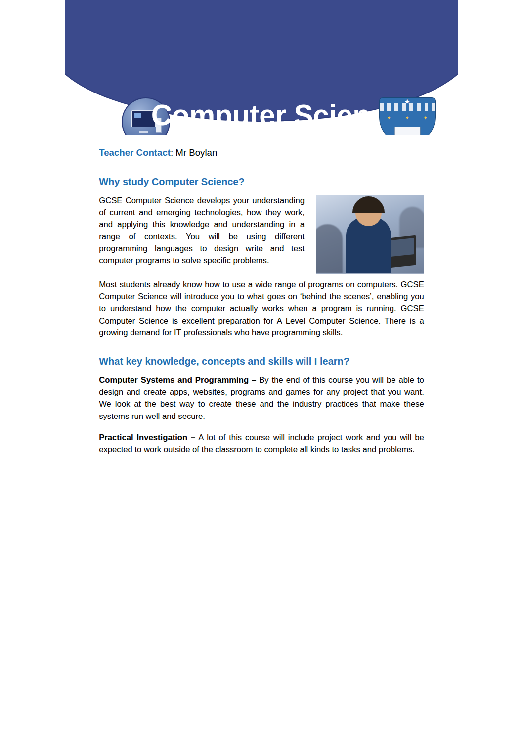Computer Science
(GCSE)
★
✦✦✦
Veritas et Sapientia
Teacher Contact: Mr Boylan
Why study Computer Science?
GCSE Computer Science develops your understanding of current and emerging technologies, how they work, and applying this knowledge and understanding in a range of contexts. You will be using different programming languages to design write and test computer programs to solve specific problems.
Most students already know how to use a wide range of programs on computers. GCSE Computer Science will introduce you to what goes on ‘behind the scenes’, enabling you to understand how the computer actually works when a program is running. GCSE Computer Science is excellent preparation for A Level Computer Science. There is a growing demand for IT professionals who have programming skills.
What key knowledge, concepts and skills will I learn?
Computer Systems and Programming – By the end of this course you will be able to design and create apps, websites, programs and games for any project that you want. We look at the best way to create these and the industry practices that make these systems run well and secure.
Practical Investigation – A lot of this course will include project work and you will be expected to work outside of the classroom to complete all kinds to tasks and problems.